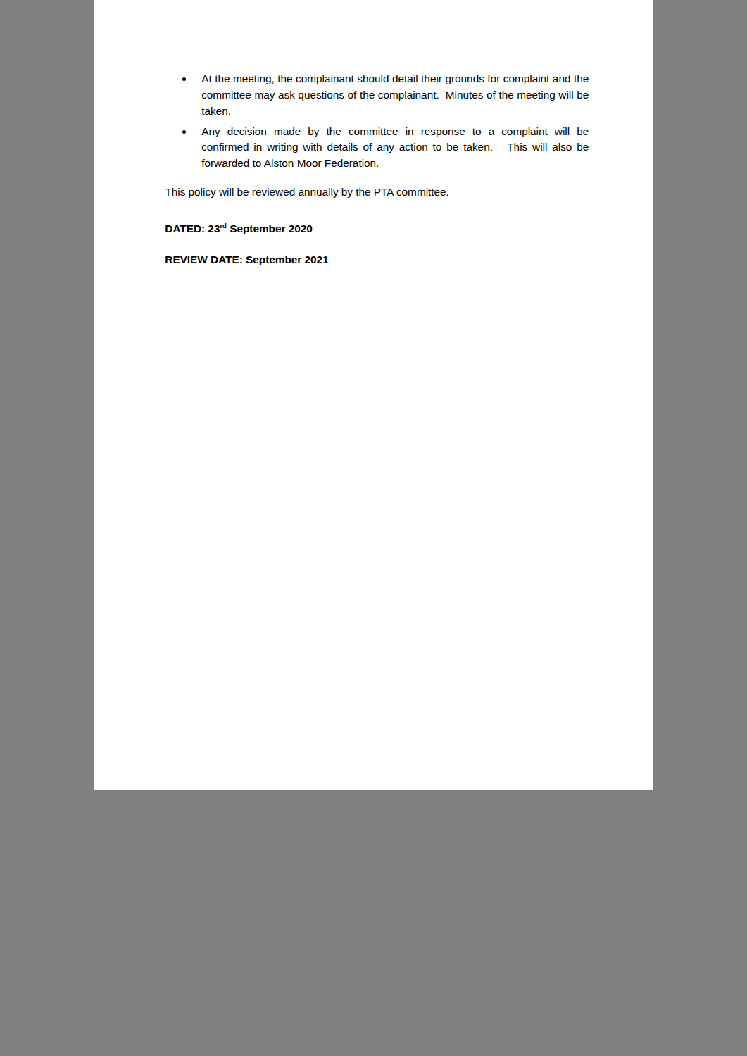At the meeting, the complainant should detail their grounds for complaint and the committee may ask questions of the complainant. Minutes of the meeting will be taken.
Any decision made by the committee in response to a complaint will be confirmed in writing with details of any action to be taken. This will also be forwarded to Alston Moor Federation.
This policy will be reviewed annually by the PTA committee.
DATED: 23rd September 2020
REVIEW DATE: September 2021